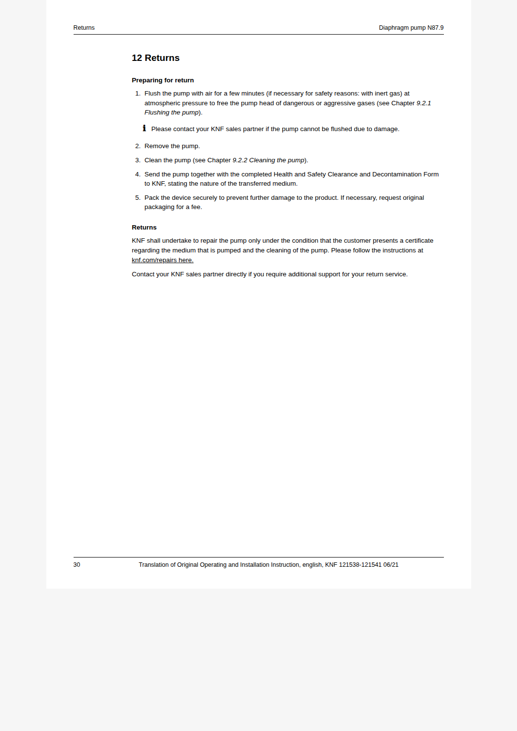Returns Diaphragm pump N87.9
12 Returns
Preparing for return
Flush the pump with air for a few minutes (if necessary for safety reasons: with inert gas) at atmospheric pressure to free the pump head of dangerous or aggressive gases (see Chapter 9.2.1 Flushing the pump).
ℹ Please contact your KNF sales partner if the pump cannot be flushed due to damage.
Remove the pump.
Clean the pump (see Chapter 9.2.2 Cleaning the pump).
Send the pump together with the completed Health and Safety Clearance and Decontamination Form to KNF, stating the nature of the transferred medium.
Pack the device securely to prevent further damage to the product. If necessary, request original packaging for a fee.
Returns
KNF shall undertake to repair the pump only under the condition that the customer presents a certificate regarding the medium that is pumped and the cleaning of the pump. Please follow the instructions at knf.com/repairs here.
Contact your KNF sales partner directly if you require additional support for your return service.
30 Translation of Original Operating and Installation Instruction, english, KNF 121538-121541 06/21